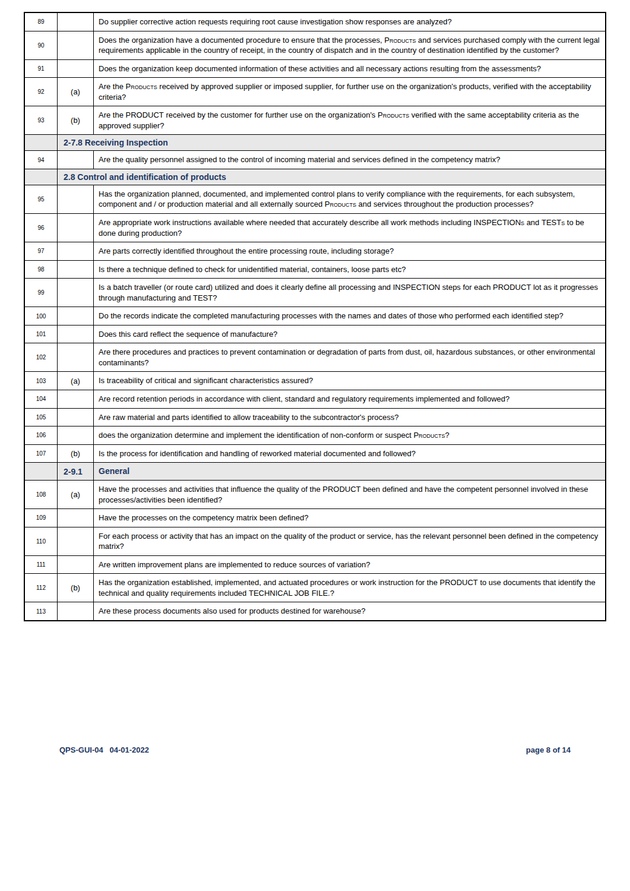| 89 | | Do supplier corrective action requests requiring root cause investigation show responses are analyzed? |
| 90 | | Does the organization have a documented procedure to ensure that the processes, Products and services purchased comply with the current legal requirements applicable in the country of receipt, in the country of dispatch and in the country of destination identified by the customer? |
| 91 | | Does the organization keep documented information of these activities and all necessary actions resulting from the assessments? |
| 92 | (a) | Are the Products received by approved supplier or imposed supplier, for further use on the organization's products, verified with the acceptability criteria? |
| 93 | (b) | Are the PRODUCT received by the customer for further use on the organization's Products verified with the same acceptability criteria as the approved supplier? |
| | 2-7.8 Receiving Inspection |
| 94 | | Are the quality personnel assigned to the control of incoming material and services defined in the competency matrix? |
| | 2.8 Control and identification of products |
| 95 | | Has the organization planned, documented, and implemented control plans to verify compliance with the requirements, for each subsystem, component and / or production material and all externally sourced Products and services throughout the production processes? |
| 96 | | Are appropriate work instructions available where needed that accurately describe all work methods including INSPECTIONs and TESTs to be done during production? |
| 97 | | Are parts correctly identified throughout the entire processing route, including storage? |
| 98 | | Is there a technique defined to check for unidentified material, containers, loose parts etc? |
| 99 | | Is a batch traveller (or route card) utilized and does it clearly define all processing and INSPECTION steps for each PRODUCT lot as it progresses through manufacturing and TEST ? |
| 100 | | Do the records indicate the completed manufacturing processes with the names and dates of those who performed each identified step? |
| 101 | | Does this card reflect the sequence of manufacture? |
| 102 | | Are there procedures and practices to prevent contamination or degradation of parts from dust, oil, hazardous substances, or other environmental contaminants? |
| 103 | (a) | Is traceability of critical and significant characteristics assured? |
| 104 | | Are record retention periods in accordance with client, standard and regulatory requirements implemented and followed? |
| 105 | | Are raw material and parts identified to allow traceability to the subcontractor's process? |
| 106 | | does the organization determine and implement the identification of non-conform or suspect Products ? |
| 107 | (b) | Is the process for identification and handling of reworked material documented and followed? |
| | 2-9.1 | General |
| 108 | (a) | Have the processes and activities that influence the quality of the PRODUCT been defined and have the competent personnel involved in these processes/activities been identified? |
| 109 | | Have the processes on the competency matrix been defined? |
| 110 | | For each process or activity that has an impact on the quality of the product or service, has the relevant personnel been defined in the competency matrix? |
| 111 | | Are written improvement plans are implemented to reduce sources of variation? |
| 112 | (b) | Has the organization established, implemented, and actuated procedures or work instruction for the PRODUCT to use documents that identify the technical and quality requirements included TECHNICAL JOB FILE .? |
| 113 | | Are these process documents also used for products destined for warehouse? |
QPS-GUI-04 04-01-2022 page 8 of 14